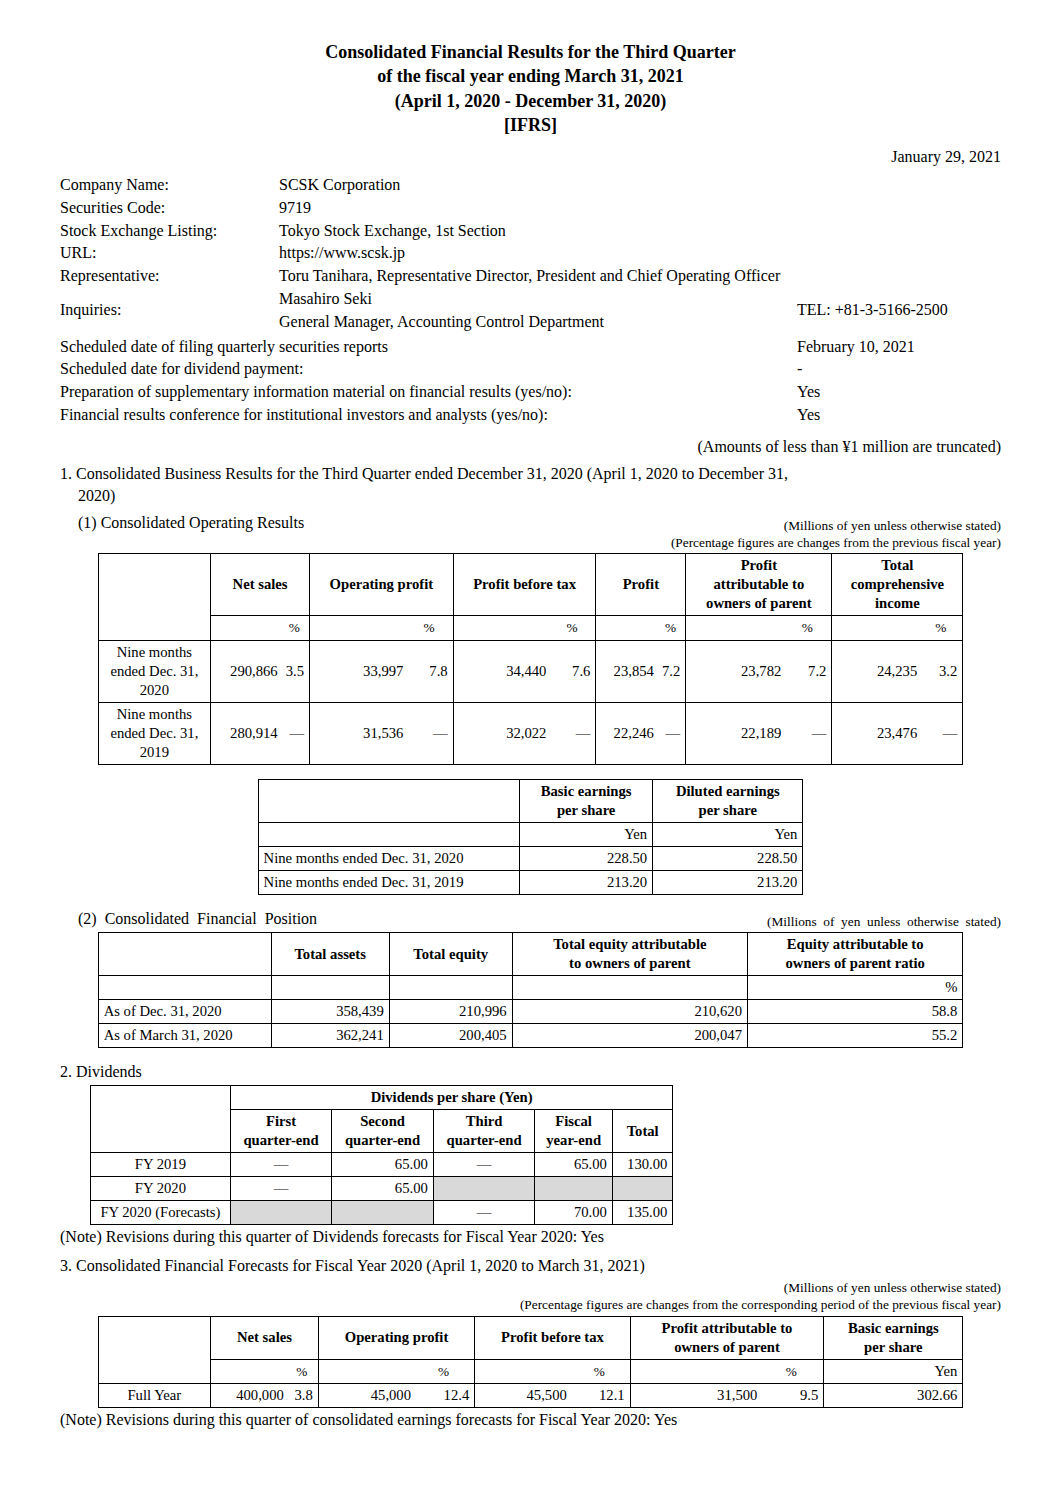Consolidated Financial Results for the Third Quarter
of the fiscal year ending March 31, 2021
(April 1, 2020 - December 31, 2020)
[IFRS]
January 29, 2021
| Company Name: | SCSK Corporation |
| Securities Code: | 9719 |
| Stock Exchange Listing: | Tokyo Stock Exchange, 1st Section |
| URL: | https://www.scsk.jp |
| Representative: | Toru Tanihara, Representative Director, President and Chief Operating Officer |
| Inquiries: | Masahiro Seki | TEL: +81-3-5166-2500 |
| General Manager, Accounting Control Department |
| Scheduled date of filing quarterly securities reports | February 10, 2021 |
| Scheduled date for dividend payment: | - |
| Preparation of supplementary information material on financial results (yes/no): | Yes |
| Financial results conference for institutional investors and analysts (yes/no): | Yes |
(Amounts of less than ¥1 million are truncated)
1. Consolidated Business Results for the Third Quarter ended December 31, 2020 (April 1, 2020 to December 31,
2020)
(1) Consolidated Operating Results
(Millions of yen unless otherwise stated)
(Percentage figures are changes from the previous fiscal year)
| | Net sales | Operating profit | Profit before tax | Profit | Profit attributable to owners of parent | Total comprehensive income |
| --- | --- | --- | --- | --- | --- | --- |
| | % | | % | | % | | % | | % | | % |
| Nine months ended Dec. 31, 2020 | 290,866 | 3.5 | 33,997 | 7.8 | 34,440 | 7.6 | 23,854 | 7.2 | 23,782 | 7.2 | 24,235 | 3.2 |
| Nine months ended Dec. 31, 2019 | 280,914 | — | 31,536 | — | 32,022 | — | 22,246 | — | 22,189 | — | 23,476 | — |
| | Basic earnings per share | Diluted earnings per share |
| --- | --- | --- |
| | Yen | Yen |
| Nine months ended Dec. 31, 2020 | 228.50 | 228.50 |
| Nine months ended Dec. 31, 2019 | 213.20 | 213.20 |
(2) Consolidated Financial Position
(Millions of yen unless otherwise stated)
| | Total assets | Total equity | Total equity attributable to owners of parent | Equity attributable to owners of parent ratio |
| --- | --- | --- | --- | --- |
| | | | | % |
| As of Dec. 31, 2020 | 358,439 | 210,996 | 210,620 | 58.8 |
| As of March 31, 2020 | 362,241 | 200,405 | 200,047 | 55.2 |
2. Dividends
| | Dividends per share (Yen) |
| --- | --- |
| First quarter-end | Second quarter-end | Third quarter-end | Fiscal year-end | Total |
| FY 2019 | — | 65.00 | — | 65.00 | 130.00 |
| FY 2020 | — | 65.00 | | | |
| FY 2020 (Forecasts) | | | — | 70.00 | 135.00 |
(Note) Revisions during this quarter of Dividends forecasts for Fiscal Year 2020: Yes
3. Consolidated Financial Forecasts for Fiscal Year 2020 (April 1, 2020 to March 31, 2021)
(Millions of yen unless otherwise stated)
(Percentage figures are changes from the corresponding period of the previous fiscal year)
| | Net sales | Operating profit | Profit before tax | Profit attributable to owners of parent | Basic earnings per share |
| --- | --- | --- | --- | --- | --- |
| | % | | % | | % | | % | Yen |
| Full Year | 400,000 | 3.8 | 45,000 | 12.4 | 45,500 | 12.1 | 31,500 | 9.5 | 302.66 |
(Note) Revisions during this quarter of consolidated earnings forecasts for Fiscal Year 2020: Yes